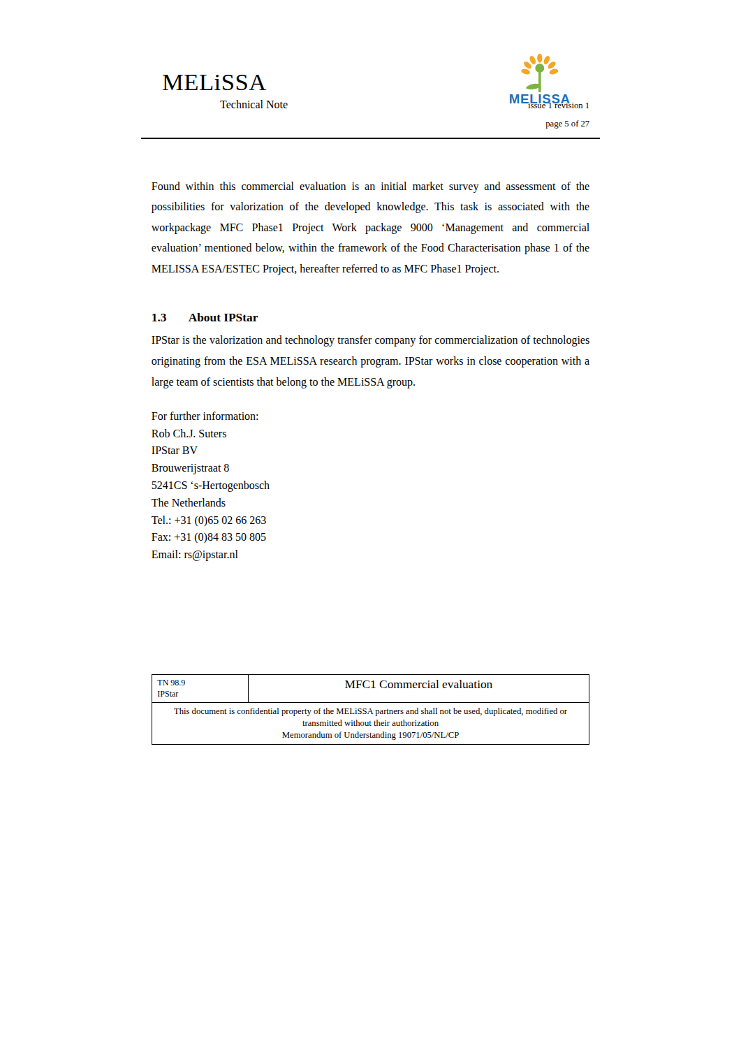MELISSA
MELiSSA
Technical Note issue 1 revision 1
page 5 of 27
Found within this commercial evaluation is an initial market survey and assessment of the possibilities for valorization of the developed knowledge. This task is associated with the workpackage MFC Phase1 Project Work package 9000 ‘Management and commercial evaluation’ mentioned below, within the framework of the Food Characterisation phase 1 of the MELISSA ESA/ESTEC Project, hereafter referred to as MFC Phase1 Project.
1.3 About IPStar
IPStar is the valorization and technology transfer company for commercialization of technologies originating from the ESA MELiSSA research program. IPStar works in close cooperation with a large team of scientists that belong to the MELiSSA group.
For further information:
Rob Ch.J. Suters
IPStar BV
Brouwerijstraat 8
5241CS ‘s-Hertogenbosch
The Netherlands
Tel.: +31 (0)65 02 66 263
Fax: +31 (0)84 83 50 805
Email: rs@ipstar.nl
| TN 98.9 IPStar | MFC1 Commercial evaluation |
| This document is confidential property of the MELiSSA partners and shall not be used, duplicated, modified or transmitted without their authorization Memorandum of Understanding 19071/05/NL/CP |